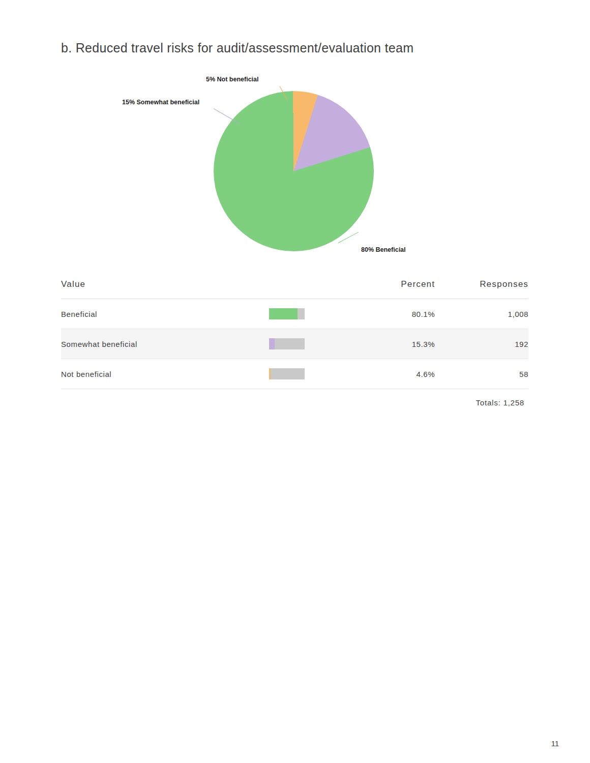b. Reduced travel risks for audit/assessment/evaluation team
5% Not beneficial
15% Somewhat beneficial
80% Beneficial
| Value | | Percent | Responses |
| --- | --- | --- | --- |
| Beneficial | | 80.1% | 1,008 |
| Somewhat beneficial | | 15.3% | 192 |
| Not beneficial | | 4.6% | 58 |
Totals: 1,258
11